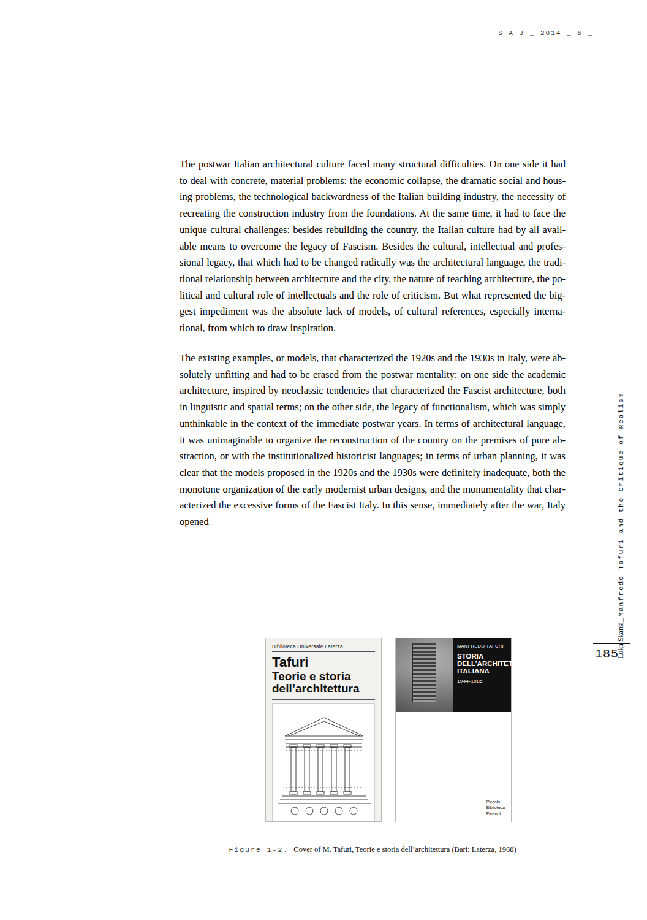S A J _ 2014 _ 6 _
The postwar Italian architectural culture faced many structural difficulties. On one side it had to deal with concrete, material problems: the economic collapse, the dramatic social and housing problems, the technological backwardness of the Italian building industry, the necessity of recreating the construction industry from the foundations. At the same time, it had to face the unique cultural challenges: besides rebuilding the country, the Italian culture had by all available means to overcome the legacy of Fascism. Besides the cultural, intellectual and professional legacy, that which had to be changed radically was the architectural language, the traditional relationship between architecture and the city, the nature of teaching architecture, the political and cultural role of intellectuals and the role of criticism. But what represented the biggest impediment was the absolute lack of models, of cultural references, especially international, from which to draw inspiration.
The existing examples, or models, that characterized the 1920s and the 1930s in Italy, were absolutely unfitting and had to be erased from the postwar mentality: on one side the academic architecture, inspired by neoclassic tendencies that characterized the Fascist architecture, both in linguistic and spatial terms; on the other side, the legacy of functionalism, which was simply unthinkable in the context of the immediate postwar years. In terms of architectural language, it was unimaginable to organize the reconstruction of the country on the premises of pure abstraction, or with the institutionalized historicist languages; in terms of urban planning, it was clear that the models proposed in the 1920s and the 1930s were definitely inadequate, both the monotone organization of the early modernist urban designs, and the monumentality that characterized the excessive forms of the Fascist Italy. In this sense, immediately after the war, Italy opened
Luka Skansi_Manfredo Tafuri and the Critique of Realism
185
Biblioteca Universale Laterza
Tafuri Teorie e storia dell’architettura
MANFREDO TAFURI
STORIA
DELL’ARCHITETTURA
ITALIANA
1944-1985
Piccola
Biblioteca
Einaudi
Figure 1-2. Cover of M. Tafuri, Teorie e storia dell’architettura (Bari: Laterza, 1968)